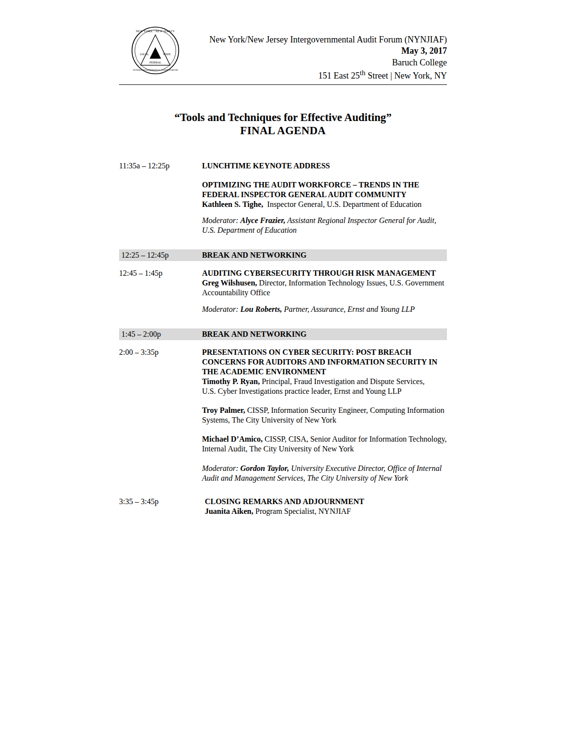NEW YORK / NEW JERSEY LOCAL STATE FEDERAL INTERGOVERNMENTAL AUDIT FORUM
New York/New Jersey Intergovernmental Audit Forum (NYNJIAF)
May 3, 2017
Baruch College
151 East 25th Street | New York, NY
“Tools and Techniques for Effective Auditing”
FINAL AGENDA
| 11:35a – 12:25p | Lunchtime Keynote Address Optimizing the Audit Workforce – Trends in the Federal Inspector General Audit Community Kathleen S. Tighe, Inspector General, U.S. Department of Education Moderator: Alyce Frazier, Assistant Regional Inspector General for Audit, U.S. Department of Education |
| 12:25 – 12:45p | Break and Networking |
| 12:45 – 1:45p | Auditing Cybersecurity Through Risk Management Greg Wilshusen, Director, Information Technology Issues, U.S. Government Accountability Office Moderator: Lou Roberts, Partner, Assurance, Ernst and Young LLP |
| 1:45 – 2:00p | Break and Networking |
| 2:00 – 3:35p | Presentations on Cyber Security: Post Breach Concerns for Auditors and Information Security in the Academic Environment Timothy P. Ryan, Principal, Fraud Investigation and Dispute Services, U.S. Cyber Investigations practice leader, Ernst and Young LLP Troy Palmer, CISSP, Information Security Engineer, Computing Information Systems, The City University of New York Michael D’Amico, CISSP, CISA, Senior Auditor for Information Technology, Internal Audit, The City University of New York Moderator: Gordon Taylor, University Executive Director, Office of Internal Audit and Management Services, The City University of New York |
| 3:35 – 3:45p | Closing Remarks and Adjournment Juanita Aiken, Program Specialist, NYNJIAF |